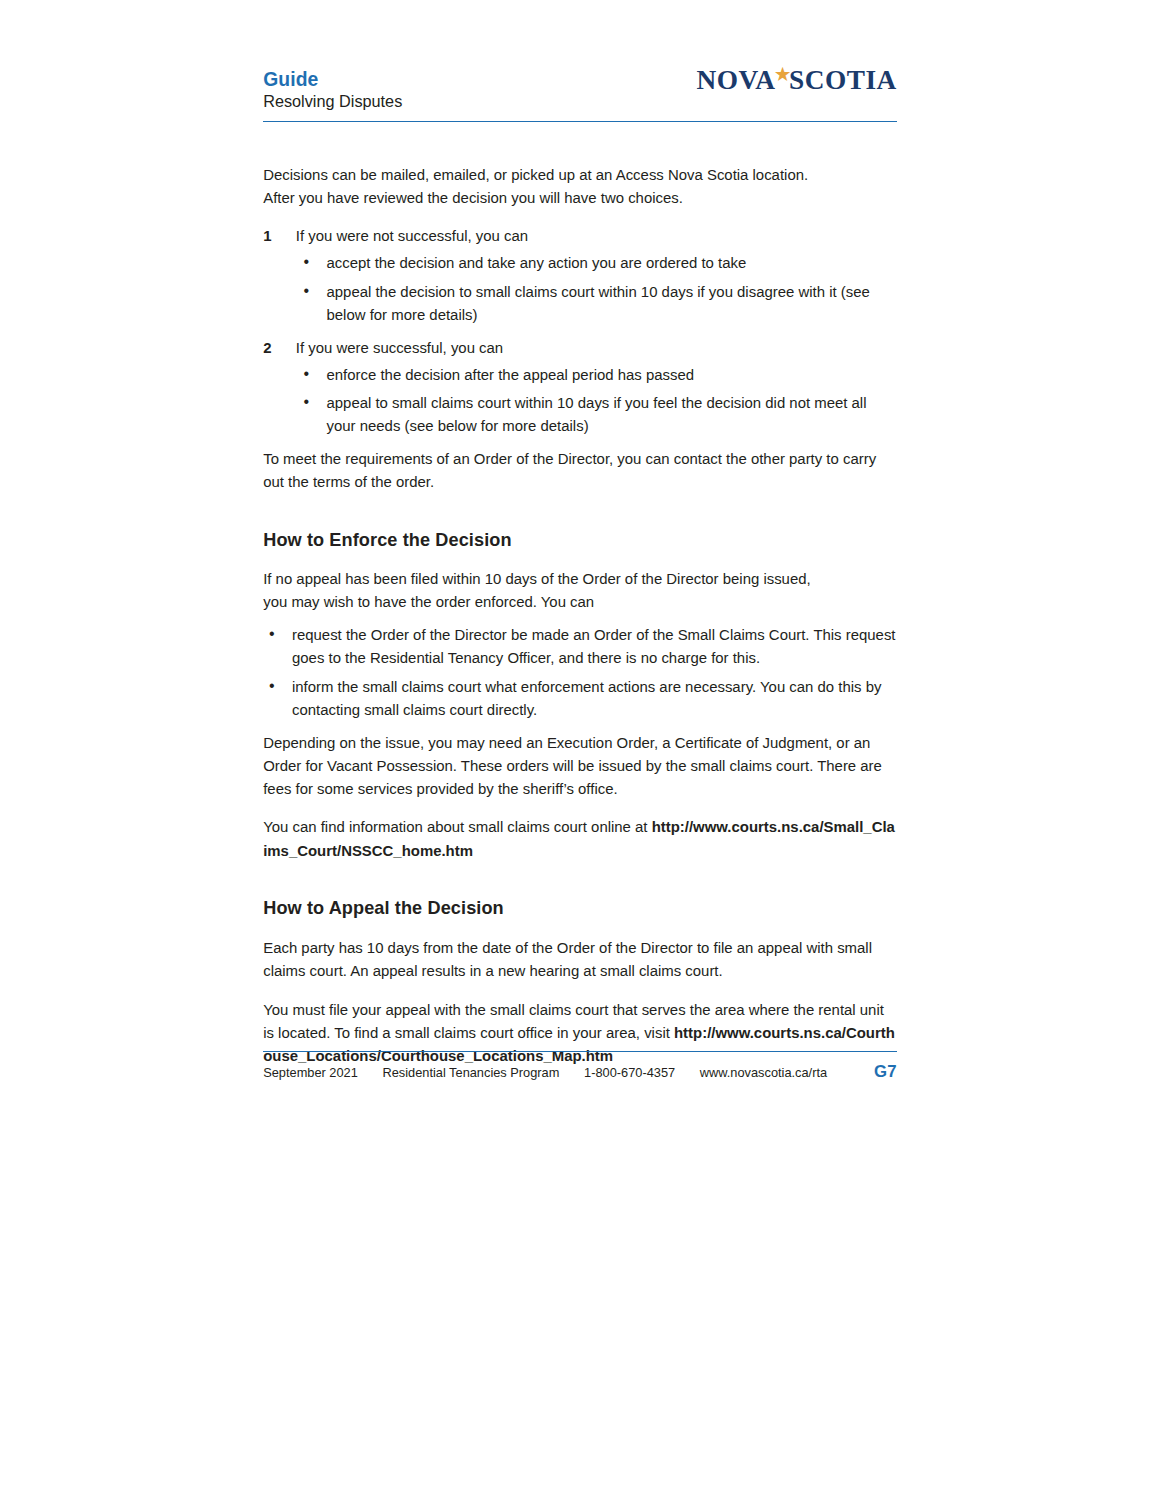Guide
Resolving Disputes
NOVA★SCOTIA
Decisions can be mailed, emailed, or picked up at an Access Nova Scotia location.
After you have reviewed the decision you will have two choices.
1 If you were not successful, you can
accept the decision and take any action you are ordered to take
appeal the decision to small claims court within 10 days if you disagree with it (see below for more details)
2 If you were successful, you can
enforce the decision after the appeal period has passed
appeal to small claims court within 10 days if you feel the decision did not meet all your needs (see below for more details)
To meet the requirements of an Order of the Director, you can contact the other party to carry out the terms of the order.
How to Enforce the Decision
If no appeal has been filed within 10 days of the Order of the Director being issued,
you may wish to have the order enforced. You can
request the Order of the Director be made an Order of the Small Claims Court. This request goes to the Residential Tenancy Officer, and there is no charge for this.
inform the small claims court what enforcement actions are necessary. You can do this by contacting small claims court directly.
Depending on the issue, you may need an Execution Order, a Certificate of Judgment, or an Order for Vacant Possession. These orders will be issued by the small claims court. There are fees for some services provided by the sheriff’s office.
You can find information about small claims court online at http://www.courts.ns.ca/Small_Claims_Court/NSSCC_home.htm
How to Appeal the Decision
Each party has 10 days from the date of the Order of the Director to file an appeal with small claims court. An appeal results in a new hearing at small claims court.
You must file your appeal with the small claims court that serves the area where the rental unit is located. To find a small claims court office in your area, visit http://www.courts.ns.ca/Courthouse_Locations/Courthouse_Locations_Map.htm
September 2021 Residential Tenancies Program 1-800-670-4357 www.novascotia.ca/rta
G7